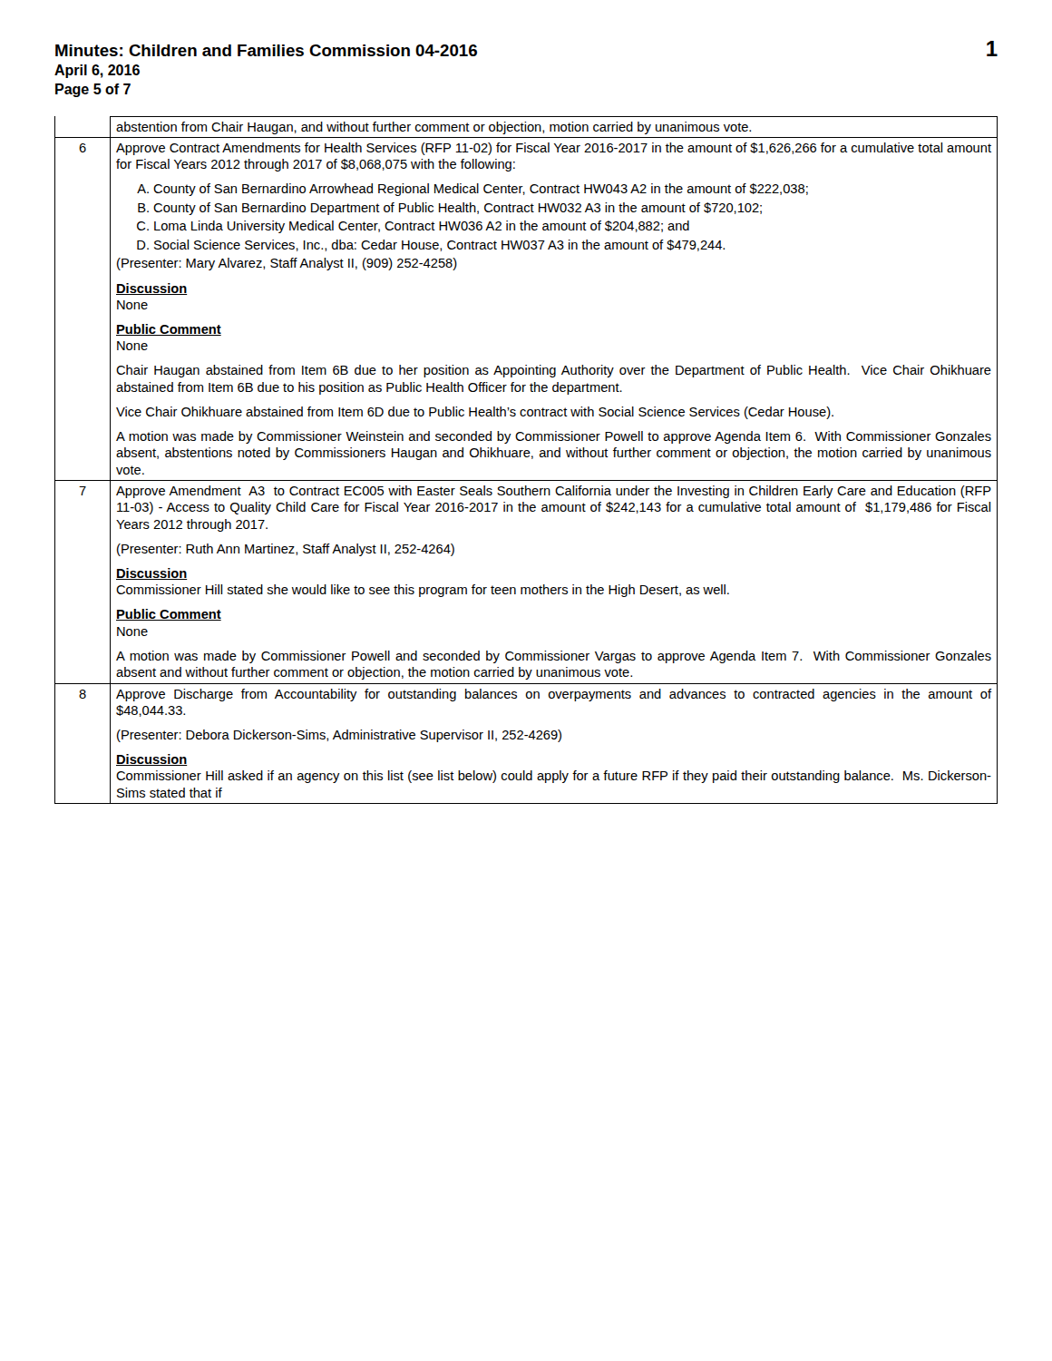Minutes: Children and Families Commission 04-2016 1
April 6, 2016
Page 5 of 7
| | abstention from Chair Haugan, and without further comment or objection, motion carried by unanimous vote. |
| 6 | Approve Contract Amendments for Health Services (RFP 11-02) for Fiscal Year 2016-2017 in the amount of $1,626,266 for a cumulative total amount for Fiscal Years 2012 through 2017 of $8,068,075 with the following: County of San Bernardino Arrowhead Regional Medical Center, Contract HW043 A2 in the amount of $222,038; County of San Bernardino Department of Public Health, Contract HW032 A3 in the amount of $720,102; Loma Linda University Medical Center, Contract HW036 A2 in the amount of $204,882; and Social Science Services, Inc., dba: Cedar House, Contract HW037 A3 in the amount of $479,244. (Presenter: Mary Alvarez, Staff Analyst II, (909) 252-4258) Discussion None Public Comment None Chair Haugan abstained from Item 6B due to her position as Appointing Authority over the Department of Public Health. Vice Chair Ohikhuare abstained from Item 6B due to his position as Public Health Officer for the department. Vice Chair Ohikhuare abstained from Item 6D due to Public Health’s contract with Social Science Services (Cedar House). A motion was made by Commissioner Weinstein and seconded by Commissioner Powell to approve Agenda Item 6. With Commissioner Gonzales absent, abstentions noted by Commissioners Haugan and Ohikhuare, and without further comment or objection, the motion carried by unanimous vote. |
| 7 | Approve Amendment A3 to Contract EC005 with Easter Seals Southern California under the Investing in Children Early Care and Education (RFP 11-03) - Access to Quality Child Care for Fiscal Year 2016-2017 in the amount of $242,143 for a cumulative total amount of $1,179,486 for Fiscal Years 2012 through 2017. (Presenter: Ruth Ann Martinez, Staff Analyst II, 252-4264) Discussion Commissioner Hill stated she would like to see this program for teen mothers in the High Desert, as well. Public Comment None A motion was made by Commissioner Powell and seconded by Commissioner Vargas to approve Agenda Item 7. With Commissioner Gonzales absent and without further comment or objection, the motion carried by unanimous vote. |
| 8 | Approve Discharge from Accountability for outstanding balances on overpayments and advances to contracted agencies in the amount of $48,044.33. (Presenter: Debora Dickerson-Sims, Administrative Supervisor II, 252-4269) Discussion Commissioner Hill asked if an agency on this list (see list below) could apply for a future RFP if they paid their outstanding balance. Ms. Dickerson-Sims stated that if |